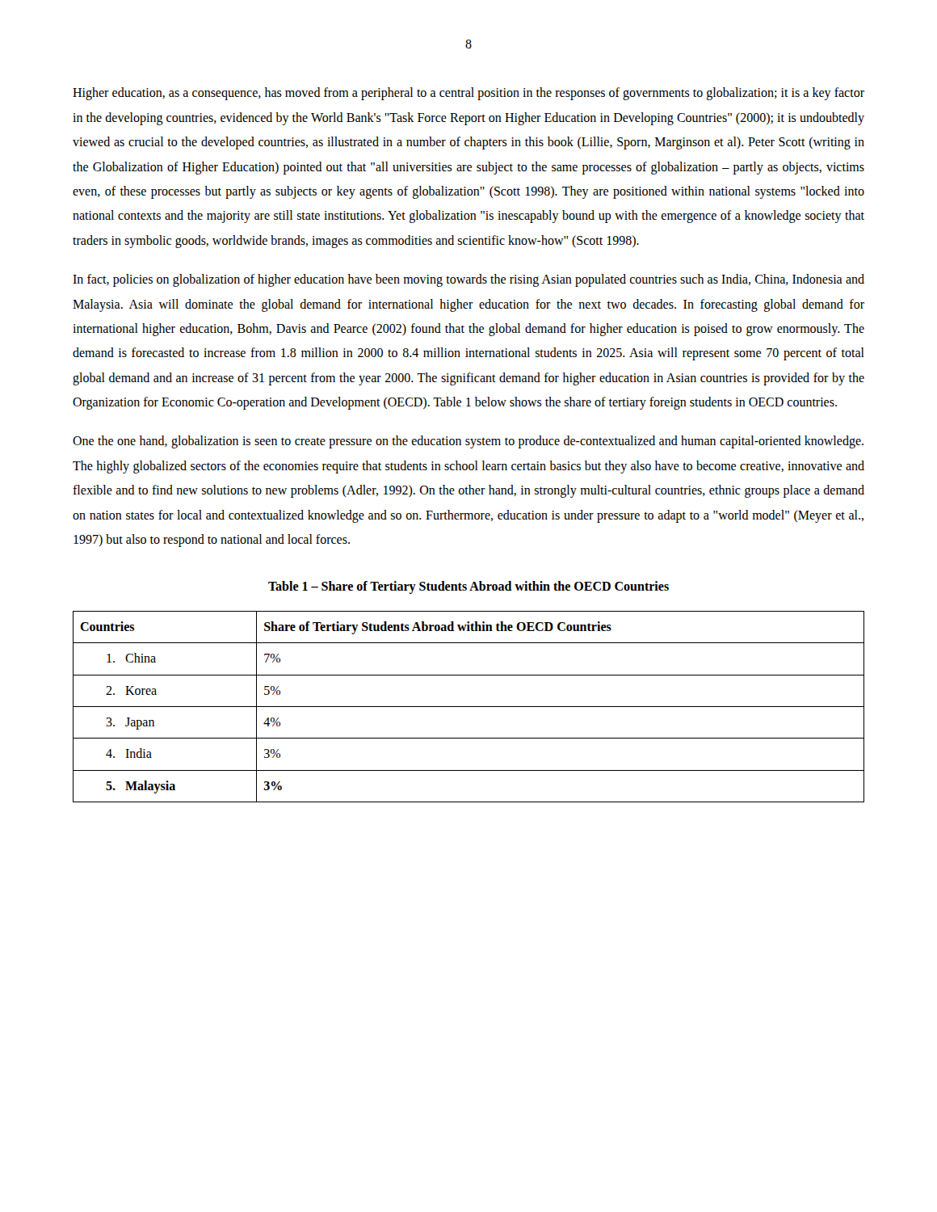8
Higher education, as a consequence, has moved from a peripheral to a central position in the responses of governments to globalization; it is a key factor in the developing countries, evidenced by the World Bank's "Task Force Report on Higher Education in Developing Countries" (2000); it is undoubtedly viewed as crucial to the developed countries, as illustrated in a number of chapters in this book (Lillie, Sporn, Marginson et al). Peter Scott (writing in the Globalization of Higher Education) pointed out that "all universities are subject to the same processes of globalization – partly as objects, victims even, of these processes but partly as subjects or key agents of globalization" (Scott 1998). They are positioned within national systems "locked into national contexts and the majority are still state institutions. Yet globalization "is inescapably bound up with the emergence of a knowledge society that traders in symbolic goods, worldwide brands, images as commodities and scientific know-how" (Scott 1998).
In fact, policies on globalization of higher education have been moving towards the rising Asian populated countries such as India, China, Indonesia and Malaysia. Asia will dominate the global demand for international higher education for the next two decades. In forecasting global demand for international higher education, Bohm, Davis and Pearce (2002) found that the global demand for higher education is poised to grow enormously. The demand is forecasted to increase from 1.8 million in 2000 to 8.4 million international students in 2025. Asia will represent some 70 percent of total global demand and an increase of 31 percent from the year 2000. The significant demand for higher education in Asian countries is provided for by the Organization for Economic Co-operation and Development (OECD). Table 1 below shows the share of tertiary foreign students in OECD countries.
One the one hand, globalization is seen to create pressure on the education system to produce de-contextualized and human capital-oriented knowledge. The highly globalized sectors of the economies require that students in school learn certain basics but they also have to become creative, innovative and flexible and to find new solutions to new problems (Adler, 1992). On the other hand, in strongly multi-cultural countries, ethnic groups place a demand on nation states for local and contextualized knowledge and so on. Furthermore, education is under pressure to adapt to a "world model" (Meyer et al., 1997) but also to respond to national and local forces.
Table 1 – Share of Tertiary Students Abroad within the OECD Countries
| Countries | Share of Tertiary Students Abroad within the OECD Countries |
| --- | --- |
| 1. China | 7% |
| 2. Korea | 5% |
| 3. Japan | 4% |
| 4. India | 3% |
| 5. Malaysia | 3% |